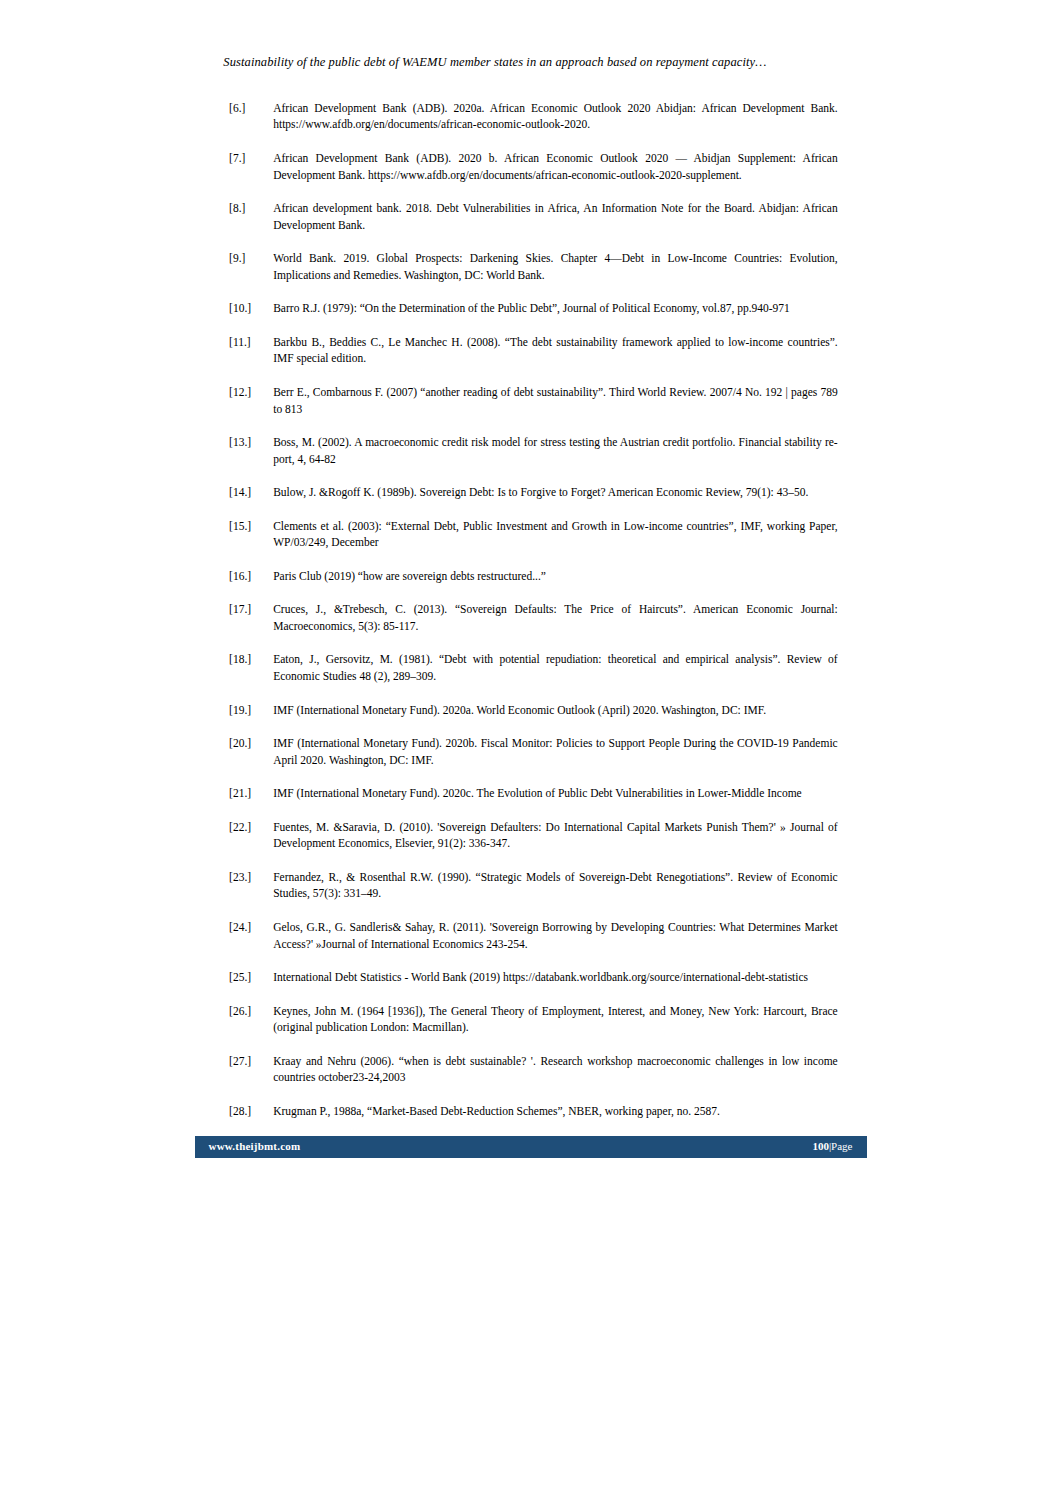Sustainability of the public debt of WAEMU member states in an approach based on repayment capacity…
[6.] African Development Bank (ADB). 2020a. African Economic Outlook 2020 Abidjan: African Development Bank. https://www.afdb.org/en/documents/african-economic-outlook-2020.
[7.] African Development Bank (ADB). 2020 b. African Economic Outlook 2020 — Abidjan Supplement: African Development Bank. https://www.afdb.org/en/documents/african-economic-outlook-2020-supplement.
[8.] African development bank. 2018. Debt Vulnerabilities in Africa, An Information Note for the Board. Abidjan: African Development Bank.
[9.] World Bank. 2019. Global Prospects: Darkening Skies. Chapter 4—Debt in Low-Income Countries: Evolution, Implications and Remedies. Washington, DC: World Bank.
[10.] Barro R.J. (1979): “On the Determination of the Public Debt”, Journal of Political Economy, vol.87, pp.940-971
[11.] Barkbu B., Beddies C., Le Manchec H. (2008). “The debt sustainability framework applied to low-income countries”. IMF special edition.
[12.] Berr E., Combarnous F. (2007) “another reading of debt sustainability”. Third World Review. 2007/4 No. 192 | pages 789 to 813
[13.] Boss, M. (2002). A macroeconomic credit risk model for stress testing the Austrian credit portfolio. Financial stability report, 4, 64-82
[14.] Bulow, J. &Rogoff K. (1989b). Sovereign Debt: Is to Forgive to Forget? American Economic Review, 79(1): 43–50.
[15.] Clements et al. (2003): “External Debt, Public Investment and Growth in Low-income countries”, IMF, working Paper, WP/03/249, December
[16.] Paris Club (2019) “how are sovereign debts restructured...”
[17.] Cruces, J., &Trebesch, C. (2013). “Sovereign Defaults: The Price of Haircuts”. American Economic Journal: Macroeconomics, 5(3): 85-117.
[18.] Eaton, J., Gersovitz, M. (1981). “Debt with potential repudiation: theoretical and empirical analysis”. Review of Economic Studies 48 (2), 289–309.
[19.] IMF (International Monetary Fund). 2020a. World Economic Outlook (April) 2020. Washington, DC: IMF.
[20.] IMF (International Monetary Fund). 2020b. Fiscal Monitor: Policies to Support People During the COVID-19 Pandemic April 2020. Washington, DC: IMF.
[21.] IMF (International Monetary Fund). 2020c. The Evolution of Public Debt Vulnerabilities in Lower-Middle Income
[22.] Fuentes, M. &Saravia, D. (2010). 'Sovereign Defaulters: Do International Capital Markets Punish Them?' » Journal of Development Economics, Elsevier, 91(2): 336-347.
[23.] Fernandez, R., & Rosenthal R.W. (1990). “Strategic Models of Sovereign-Debt Renegotiations”. Review of Economic Studies, 57(3): 331–49.
[24.] Gelos, G.R., G. Sandleris& Sahay, R. (2011). 'Sovereign Borrowing by Developing Countries: What Determines Market Access?' »Journal of International Economics 243-254.
[25.] International Debt Statistics - World Bank (2019) https://databank.worldbank.org/source/international-debt-statistics
[26.] Keynes, John M. (1964 [1936]), The General Theory of Employment, Interest, and Money, New York: Harcourt, Brace (original publication London: Macmillan).
[27.] Kraay and Nehru (2006). “when is debt sustainable? '. Research workshop macroeconomic challenges in low income countries october23-24,2003
[28.] Krugman P., 1988a, “Market-Based Debt-Reduction Schemes”, NBER, working paper, no. 2587.
www.theijbmt.com
100|Page